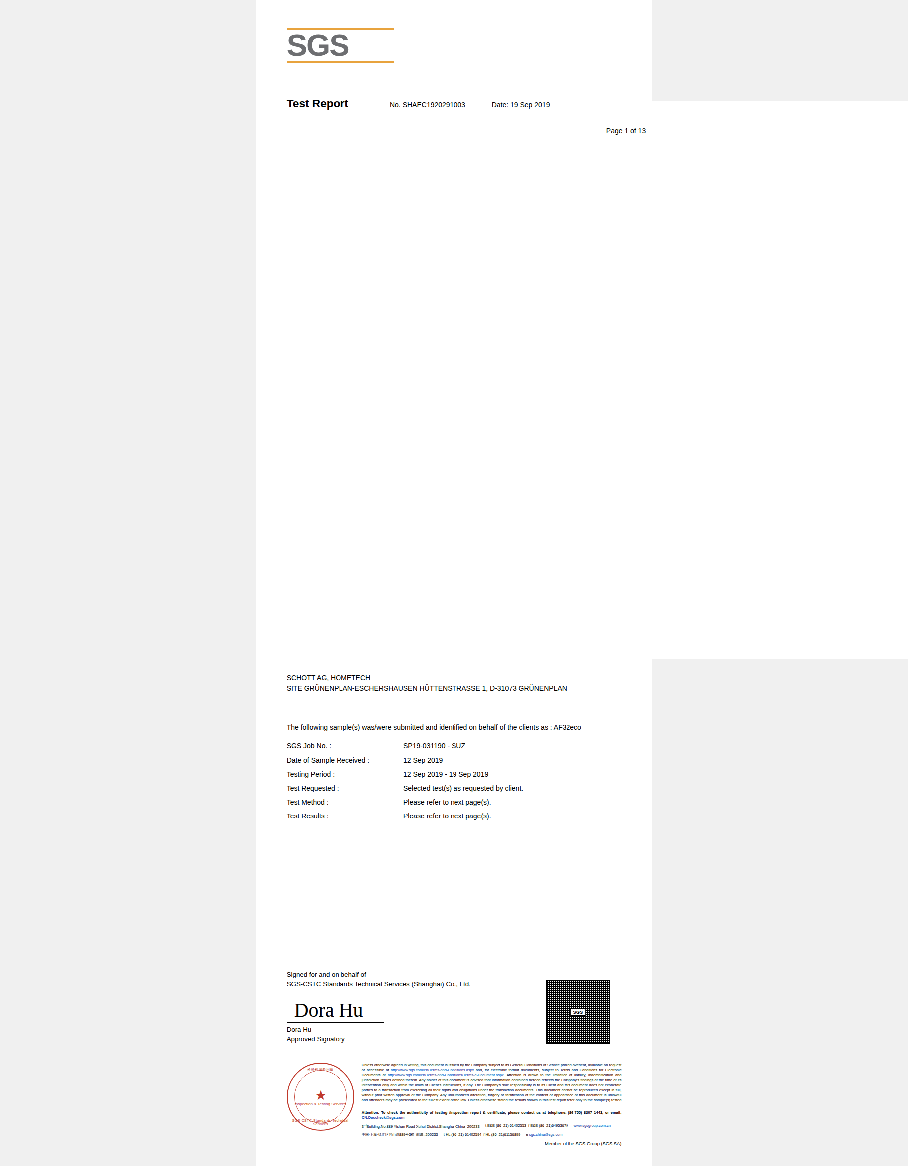SGS
Test Report
No. SHAEC1920291003 Date: 19 Sep 2019 Page 1 of 13
SCHOTT AG, HOMETECH
SITE GRÜNENPLAN-ESCHERSHAUSEN HÜTTENSTRASSE 1, D-31073 GRÜNENPLAN
The following sample(s) was/were submitted and identified on behalf of the clients as : AF32eco
| SGS Job No. : | SP19-031190 - SUZ |
| Date of Sample Received : | 12 Sep 2019 |
| Testing Period : | 12 Sep 2019 - 19 Sep 2019 |
| Test Requested : | Selected test(s) as requested by client. |
| Test Method : | Please refer to next page(s). |
| Test Results : | Please refer to next page(s). |
Signed for and on behalf of
SGS-CSTC Standards Technical Services (Shanghai) Co., Ltd.
Dora Hu
Dora Hu
Approved Signatory
检验检测专用章
★
Inspection & Testing Services
SGS-CSTC Standards Technical Services
Unless otherwise agreed in writing, this document is issued by the Company subject to its General Conditions of Service printed overleaf, available on request or accessible at http://www.sgs.com/en/Terms-and-Conditions.aspx and, for electronic format documents, subject to Terms and Conditions for Electronic Documents at http://www.sgs.com/en/Terms-and-Conditions/Terms-e-Document.aspx. Attention is drawn to the limitation of liability, indemnification and jurisdiction issues defined therein. Any holder of this document is advised that information contained hereon reflects the Company's findings at the time of its intervention only and within the limits of Client's instructions, if any. The Company's sole responsibility is to its Client and this document does not exonerate parties to a transaction from exercising all their rights and obligations under the transaction documents. This document cannot be reproduced except in full, without prior written approval of the Company. Any unauthorized alteration, forgery or falsification of the content or appearance of this document is unlawful and offenders may be prosecuted to the fullest extent of the law. Unless otherwise stated the results shown in this test report refer only to the sample(s) tested .
Attention: To check the authenticity of testing /inspection report & certificate, please contact us at telephone: (86-755) 8307 1443, or email: CN.Doccheck@sgs.com
3rdBuilding,No.889 Yishan Road Xuhui District,Shanghai China 200233
t E&E (86–21) 61402553 f E&E (86–21)64953679
www.sgsgroup.com.cn
中国·上海·徐汇区宜山路889号3楼 邮编: 200233
t HL (86–21) 61402594 f HL (86–21)61156899
e sgs.china@sgs.com
Member of the SGS Group (SGS SA)